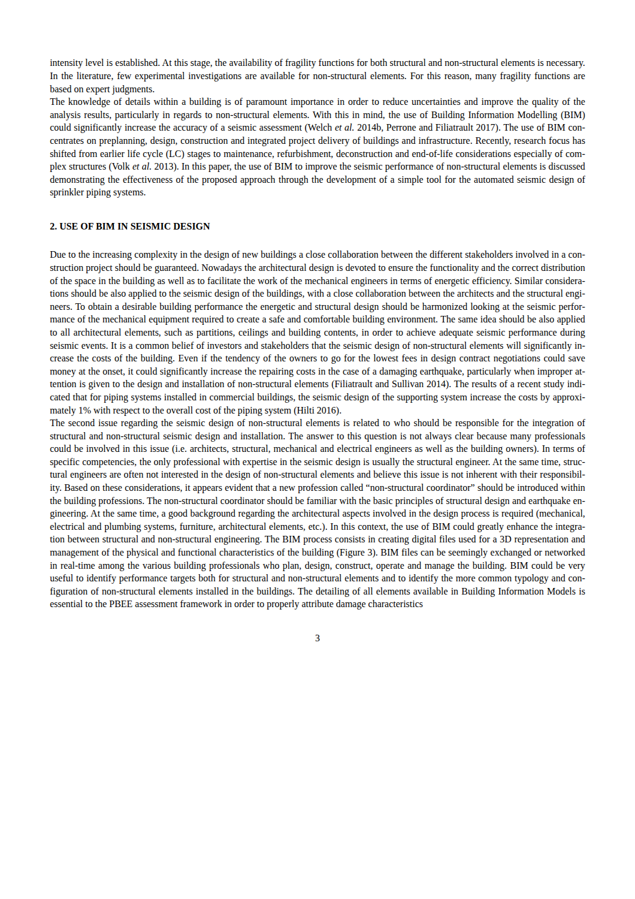intensity level is established. At this stage, the availability of fragility functions for both structural and non-structural elements is necessary. In the literature, few experimental investigations are available for non-structural elements. For this reason, many fragility functions are based on expert judgments.
The knowledge of details within a building is of paramount importance in order to reduce uncertainties and improve the quality of the analysis results, particularly in regards to non-structural elements. With this in mind, the use of Building Information Modelling (BIM) could significantly increase the accuracy of a seismic assessment (Welch et al. 2014b, Perrone and Filiatrault 2017). The use of BIM concentrates on preplanning, design, construction and integrated project delivery of buildings and infrastructure. Recently, research focus has shifted from earlier life cycle (LC) stages to maintenance, refurbishment, deconstruction and end-of-life considerations especially of complex structures (Volk et al. 2013). In this paper, the use of BIM to improve the seismic performance of non-structural elements is discussed demonstrating the effectiveness of the proposed approach through the development of a simple tool for the automated seismic design of sprinkler piping systems.
2. USE OF BIM IN SEISMIC DESIGN
Due to the increasing complexity in the design of new buildings a close collaboration between the different stakeholders involved in a construction project should be guaranteed. Nowadays the architectural design is devoted to ensure the functionality and the correct distribution of the space in the building as well as to facilitate the work of the mechanical engineers in terms of energetic efficiency. Similar considerations should be also applied to the seismic design of the buildings, with a close collaboration between the architects and the structural engineers. To obtain a desirable building performance the energetic and structural design should be harmonized looking at the seismic performance of the mechanical equipment required to create a safe and comfortable building environment. The same idea should be also applied to all architectural elements, such as partitions, ceilings and building contents, in order to achieve adequate seismic performance during seismic events. It is a common belief of investors and stakeholders that the seismic design of non-structural elements will significantly increase the costs of the building. Even if the tendency of the owners to go for the lowest fees in design contract negotiations could save money at the onset, it could significantly increase the repairing costs in the case of a damaging earthquake, particularly when improper attention is given to the design and installation of non-structural elements (Filiatrault and Sullivan 2014). The results of a recent study indicated that for piping systems installed in commercial buildings, the seismic design of the supporting system increase the costs by approximately 1% with respect to the overall cost of the piping system (Hilti 2016).
The second issue regarding the seismic design of non-structural elements is related to who should be responsible for the integration of structural and non-structural seismic design and installation. The answer to this question is not always clear because many professionals could be involved in this issue (i.e. architects, structural, mechanical and electrical engineers as well as the building owners). In terms of specific competencies, the only professional with expertise in the seismic design is usually the structural engineer. At the same time, structural engineers are often not interested in the design of non-structural elements and believe this issue is not inherent with their responsibility. Based on these considerations, it appears evident that a new profession called “non-structural coordinator” should be introduced within the building professions. The non-structural coordinator should be familiar with the basic principles of structural design and earthquake engineering. At the same time, a good background regarding the architectural aspects involved in the design process is required (mechanical, electrical and plumbing systems, furniture, architectural elements, etc.). In this context, the use of BIM could greatly enhance the integration between structural and non-structural engineering. The BIM process consists in creating digital files used for a 3D representation and management of the physical and functional characteristics of the building (Figure 3). BIM files can be seemingly exchanged or networked in real-time among the various building professionals who plan, design, construct, operate and manage the building. BIM could be very useful to identify performance targets both for structural and non-structural elements and to identify the more common typology and configuration of non-structural elements installed in the buildings. The detailing of all elements available in Building Information Models is essential to the PBEE assessment framework in order to properly attribute damage characteristics
3